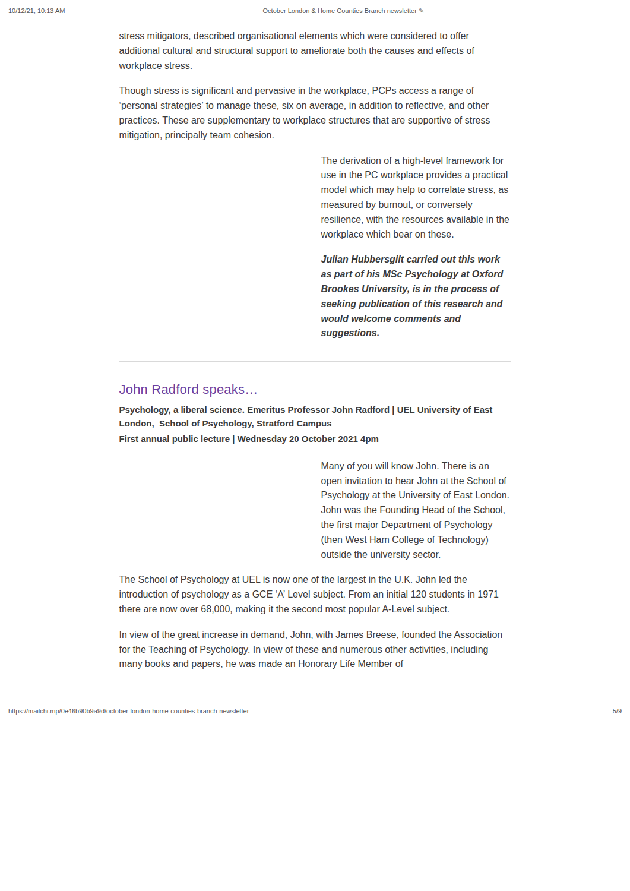10/12/21, 10:13 AM October London & Home Counties Branch newsletter ✎
stress mitigators, described organisational elements which were considered to offer additional cultural and structural support to ameliorate both the causes and effects of workplace stress.
Though stress is significant and pervasive in the workplace, PCPs access a range of ‘personal strategies’ to manage these, six on average, in addition to reflective, and other practices. These are supplementary to workplace structures that are supportive of stress mitigation, principally team cohesion.
The derivation of a high-level framework for use in the PC workplace provides a practical model which may help to correlate stress, as measured by burnout, or conversely resilience, with the resources available in the workplace which bear on these.
Julian Hubbersgilt carried out this work as part of his MSc Psychology at Oxford Brookes University, is in the process of seeking publication of this research and would welcome comments and suggestions.
John Radford speaks…
Psychology, a liberal science. Emeritus Professor John Radford | UEL University of East London, School of Psychology, Stratford Campus
First annual public lecture | Wednesday 20 October 2021 4pm
Many of you will know John. There is an open invitation to hear John at the School of Psychology at the University of East London. John was the Founding Head of the School, the first major Department of Psychology (then West Ham College of Technology) outside the university sector.
The School of Psychology at UEL is now one of the largest in the U.K. John led the introduction of psychology as a GCE ‘A’ Level subject. From an initial 120 students in 1971 there are now over 68,000, making it the second most popular A-Level subject.
In view of the great increase in demand, John, with James Breese, founded the Association for the Teaching of Psychology. In view of these and numerous other activities, including many books and papers, he was made an Honorary Life Member of
https://mailchi.mp/0e46b90b9a9d/october-london-home-counties-branch-newsletter 5/9